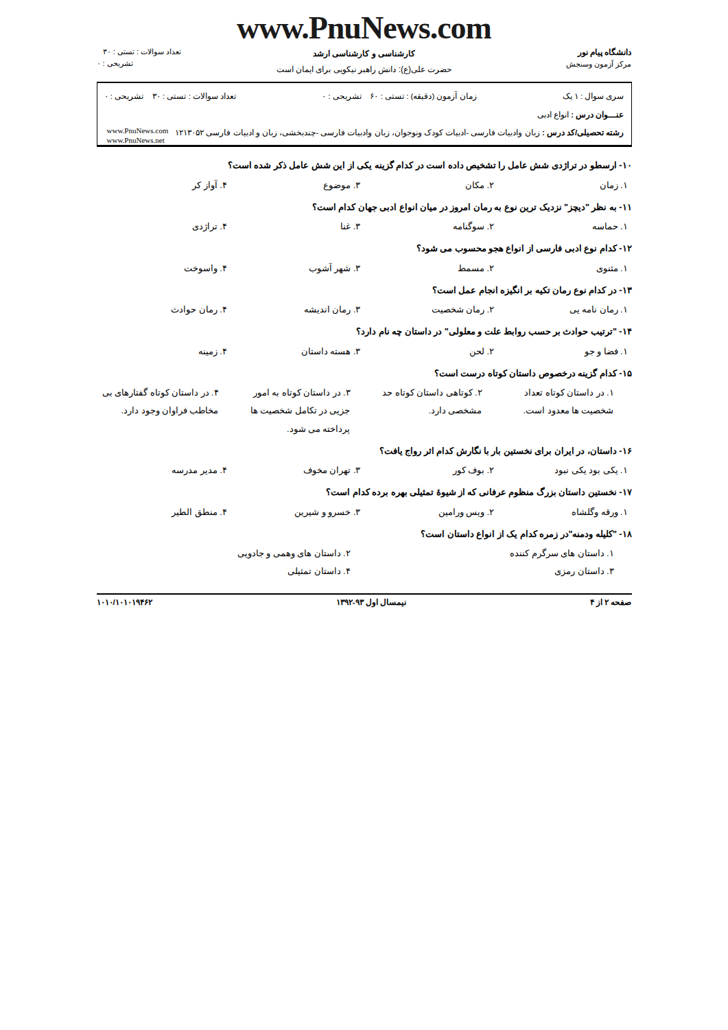www.PnuNews.com
دانشگاه پیام نور
مرکز آزمون وسنجش
کارشناسی و کارشناسی ارشد
حضرت علی(ع): دانش راهبر نیکویی برای ایمان است
تعداد سوالات : تستی : ۳۰ تشریحی : ۰
سری سوال : ۱ یک
زمان آزمون (دقیقه) : تستی : ۶۰ تشریحی : ۰
تعداد سوالات : تستی : ۳۰ تشریحی : ۰
عنـــوان درس : انواع ادبی
www.PnuNews.com
www.PnuNews.net
رشته تحصیلی/کد درس : زبان وادبیات فارسی -ادبیات کودک ونوجوان، زبان وادبیات فارسی -چندبخشی، زبان و ادبیات فارسی ۱۲۱۳۰۵۲
۱۰- ارسطو در تراژدی شش عامل را تشخیص داده است در کدام گزینه یکی از این شش عامل ذکر شده است؟
۱. زمان
۲. مکان
۳. موضوع
۴. آواز کر
۱۱- به نظر "دیچز" نزدیک ترین نوع به رمان امروز در میان انواع ادبی جهان کدام است؟
۱. حماسه
۲. سوگنامه
۳. غنا
۴. تراژدی
۱۲- کدام نوع ادبی فارسی از انواع هجو محسوب می شود؟
۱. مثنوی
۲. مسمط
۳. شهر آشوب
۴. واسوخت
۱۳- در کدام نوع رمان تکیه بر انگیزه انجام عمل است؟
۱. رمان نامه یی
۲. رمان شخصیت
۳. رمان اندیشه
۴. رمان حوادث
۱۴- "ترتیب حوادث بر حسب روابط علت و معلولی" در داستان چه نام دارد؟
۱. فضا و جو
۲. لحن
۳. هسته داستان
۴. زمینه
۱۵- کدام گزینه درخصوص داستان کوتاه درست است؟
۱. در داستان کوتاه تعداد شخصیت ها معدود است.
۲. کوتاهی داستان کوتاه حد مشخصی دارد.
۳. در داستان کوتاه به امور جزیی در تکامل شخصیت ها پرداخته می شود.
۴. در داستان کوتاه گفتارهای بی مخاطب فراوان وجود دارد.
۱۶- داستان، در ایران برای نخستین بار با نگارش کدام اثر رواج یافت؟
۱. یکی بود یکی نبود
۲. بوف کور
۳. تهران مخوف
۴. مدیر مدرسه
۱۷- نخستین داستان بزرگ منظوم عرفانی که از شیوهٔ تمثیلی بهره برده کدام است؟
۱. ورقه وگلشاه
۲. ویس ورامین
۳. خسرو و شیرین
۴. منطق الطیر
۱۸- "کلیله ودمنه"در زمره کدام یک از انواع داستان است؟
۱. داستان های سرگرم کننده
۲. داستان های وهمی و جادویی
۳. داستان رمزی
۴. داستان تمثیلی
صفحه ۲ از ۴
نیمسال اول ۹۳-۱۳۹۲
۱۰۱۰/۱۰۱۰۱۹۴۶۲